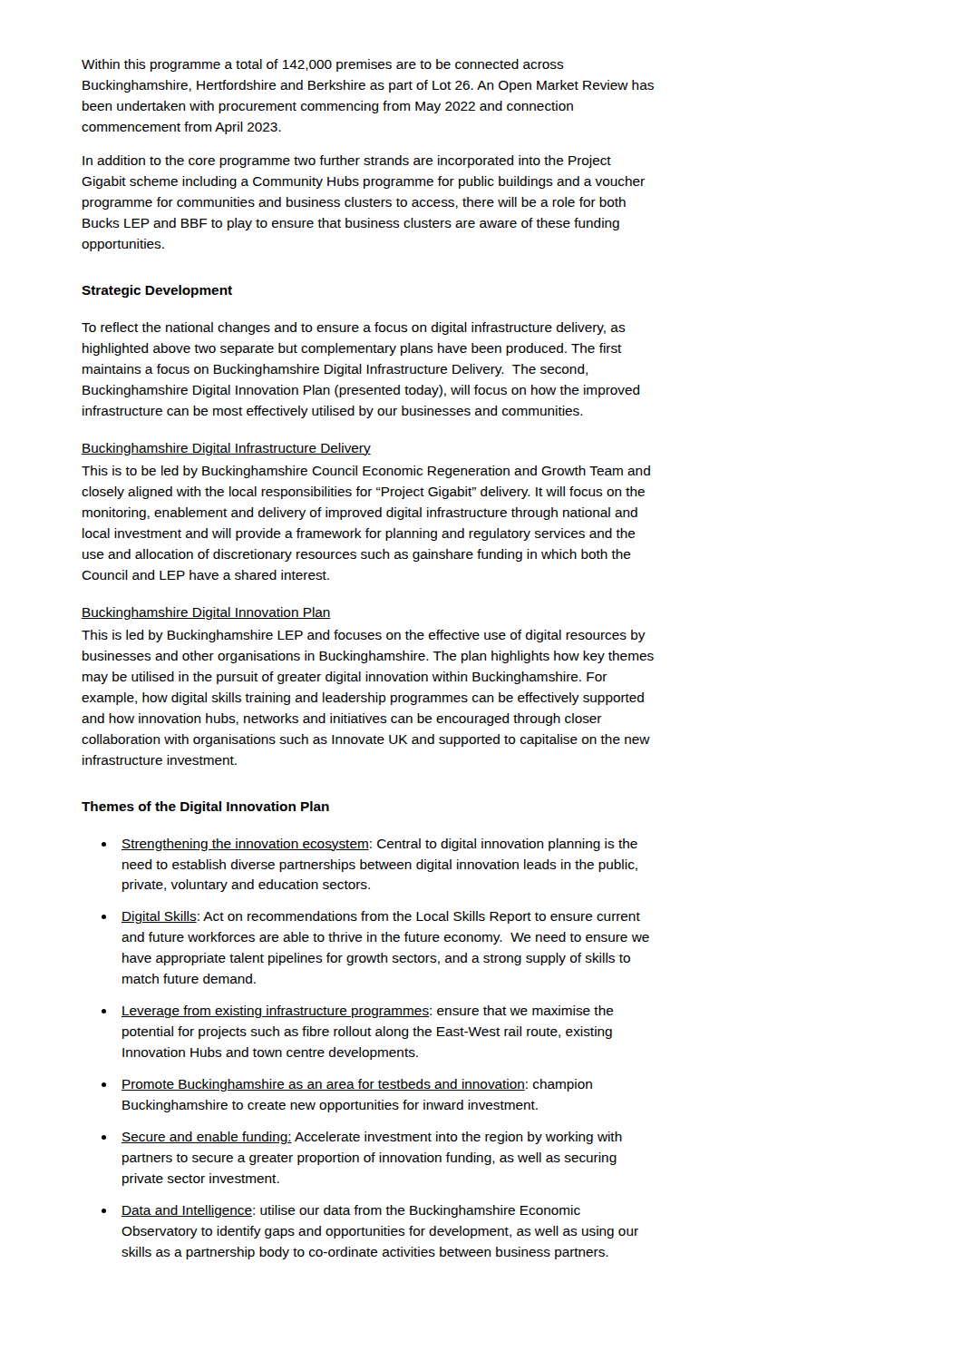Within this programme a total of 142,000 premises are to be connected across Buckinghamshire, Hertfordshire and Berkshire as part of Lot 26. An Open Market Review has been undertaken with procurement commencing from May 2022 and connection commencement from April 2023.
In addition to the core programme two further strands are incorporated into the Project Gigabit scheme including a Community Hubs programme for public buildings and a voucher programme for communities and business clusters to access, there will be a role for both Bucks LEP and BBF to play to ensure that business clusters are aware of these funding opportunities.
Strategic Development
To reflect the national changes and to ensure a focus on digital infrastructure delivery, as highlighted above two separate but complementary plans have been produced. The first maintains a focus on Buckinghamshire Digital Infrastructure Delivery. The second, Buckinghamshire Digital Innovation Plan (presented today), will focus on how the improved infrastructure can be most effectively utilised by our businesses and communities.
Buckinghamshire Digital Infrastructure Delivery
This is to be led by Buckinghamshire Council Economic Regeneration and Growth Team and closely aligned with the local responsibilities for “Project Gigabit” delivery. It will focus on the monitoring, enablement and delivery of improved digital infrastructure through national and local investment and will provide a framework for planning and regulatory services and the use and allocation of discretionary resources such as gainshare funding in which both the Council and LEP have a shared interest.
Buckinghamshire Digital Innovation Plan
This is led by Buckinghamshire LEP and focuses on the effective use of digital resources by businesses and other organisations in Buckinghamshire. The plan highlights how key themes may be utilised in the pursuit of greater digital innovation within Buckinghamshire. For example, how digital skills training and leadership programmes can be effectively supported and how innovation hubs, networks and initiatives can be encouraged through closer collaboration with organisations such as Innovate UK and supported to capitalise on the new infrastructure investment.
Themes of the Digital Innovation Plan
Strengthening the innovation ecosystem: Central to digital innovation planning is the need to establish diverse partnerships between digital innovation leads in the public, private, voluntary and education sectors.
Digital Skills: Act on recommendations from the Local Skills Report to ensure current and future workforces are able to thrive in the future economy. We need to ensure we have appropriate talent pipelines for growth sectors, and a strong supply of skills to match future demand.
Leverage from existing infrastructure programmes: ensure that we maximise the potential for projects such as fibre rollout along the East-West rail route, existing Innovation Hubs and town centre developments.
Promote Buckinghamshire as an area for testbeds and innovation: champion Buckinghamshire to create new opportunities for inward investment.
Secure and enable funding: Accelerate investment into the region by working with partners to secure a greater proportion of innovation funding, as well as securing private sector investment.
Data and Intelligence: utilise our data from the Buckinghamshire Economic Observatory to identify gaps and opportunities for development, as well as using our skills as a partnership body to co-ordinate activities between business partners.